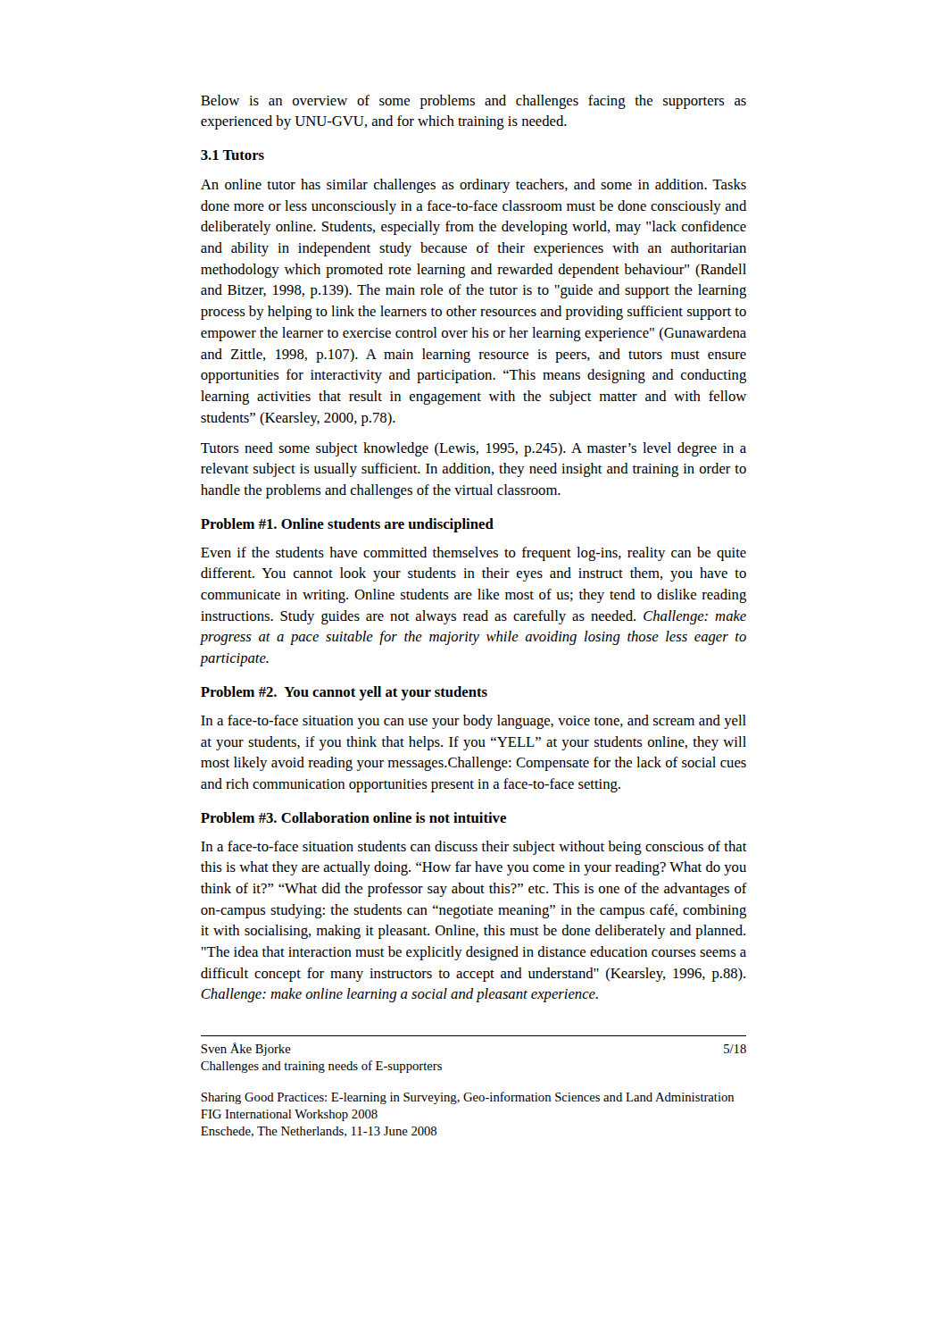Below is an overview of some problems and challenges facing the supporters as experienced by UNU-GVU, and for which training is needed.
3.1 Tutors
An online tutor has similar challenges as ordinary teachers, and some in addition. Tasks done more or less unconsciously in a face-to-face classroom must be done consciously and deliberately online. Students, especially from the developing world, may "lack confidence and ability in independent study because of their experiences with an authoritarian methodology which promoted rote learning and rewarded dependent behaviour" (Randell and Bitzer, 1998, p.139). The main role of the tutor is to "guide and support the learning process by helping to link the learners to other resources and providing sufficient support to empower the learner to exercise control over his or her learning experience" (Gunawardena and Zittle, 1998, p.107). A main learning resource is peers, and tutors must ensure opportunities for interactivity and participation. “This means designing and conducting learning activities that result in engagement with the subject matter and with fellow students” (Kearsley, 2000, p.78).
Tutors need some subject knowledge (Lewis, 1995, p.245). A master’s level degree in a relevant subject is usually sufficient. In addition, they need insight and training in order to handle the problems and challenges of the virtual classroom.
Problem #1. Online students are undisciplined
Even if the students have committed themselves to frequent log-ins, reality can be quite different. You cannot look your students in their eyes and instruct them, you have to communicate in writing. Online students are like most of us; they tend to dislike reading instructions. Study guides are not always read as carefully as needed. Challenge: make progress at a pace suitable for the majority while avoiding losing those less eager to participate.
Problem #2. You cannot yell at your students
In a face-to-face situation you can use your body language, voice tone, and scream and yell at your students, if you think that helps. If you “YELL” at your students online, they will most likely avoid reading your messages.Challenge: Compensate for the lack of social cues and rich communication opportunities present in a face-to-face setting.
Problem #3. Collaboration online is not intuitive
In a face-to-face situation students can discuss their subject without being conscious of that this is what they are actually doing. “How far have you come in your reading? What do you think of it?” “What did the professor say about this?” etc. This is one of the advantages of on-campus studying: the students can “negotiate meaning” in the campus café, combining it with socialising, making it pleasant. Online, this must be done deliberately and planned. "The idea that interaction must be explicitly designed in distance education courses seems a difficult concept for many instructors to accept and understand" (Kearsley, 1996, p.88). Challenge: make online learning a social and pleasant experience.
5/18
Sven Åke Bjorke
Challenges and training needs of E-supporters
Sharing Good Practices: E-learning in Surveying, Geo-information Sciences and Land Administration
FIG International Workshop 2008
Enschede, The Netherlands, 11-13 June 2008